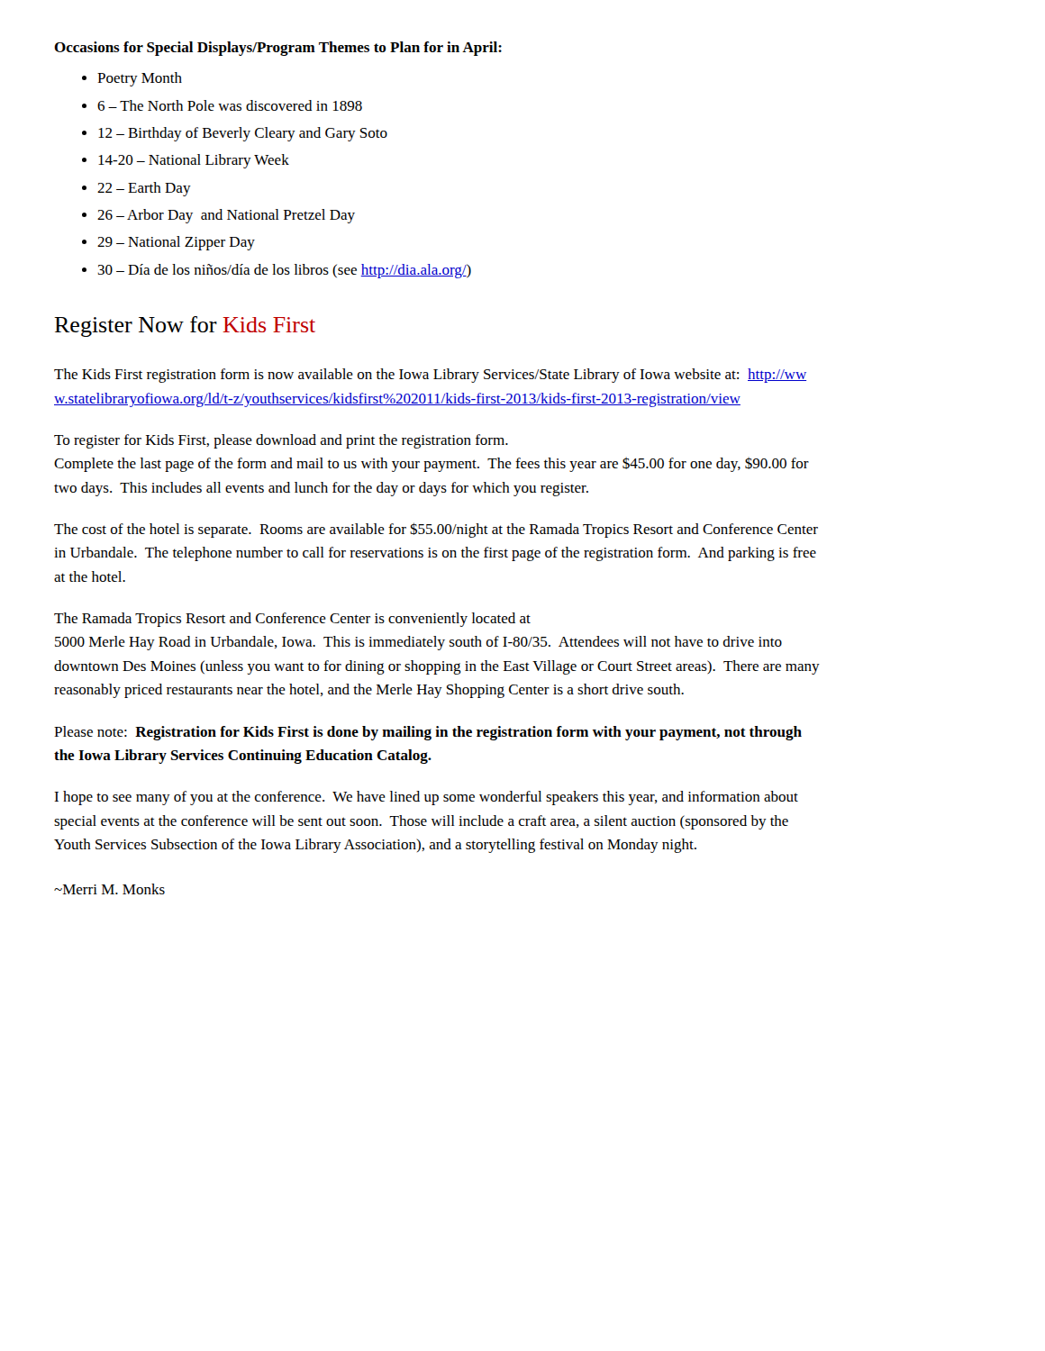Occasions for Special Displays/Program Themes to Plan for in April:
Poetry Month
6 – The North Pole was discovered in 1898
12 – Birthday of Beverly Cleary and Gary Soto
14-20 – National Library Week
22 – Earth Day
26 – Arbor Day and National Pretzel Day
29 – National Zipper Day
30 – Día de los niños/día de los libros (see http://dia.ala.org/)
Register Now for Kids First
The Kids First registration form is now available on the Iowa Library Services/State Library of Iowa website at: http://www.statelibraryofiowa.org/ld/t-z/youthservices/kidsfirst%202011/kids-first-2013/kids-first-2013-registration/view
To register for Kids First, please download and print the registration form.
Complete the last page of the form and mail to us with your payment. The fees this year are $45.00 for one day, $90.00 for two days. This includes all events and lunch for the day or days for which you register.
The cost of the hotel is separate. Rooms are available for $55.00/night at the Ramada Tropics Resort and Conference Center in Urbandale. The telephone number to call for reservations is on the first page of the registration form. And parking is free at the hotel.
The Ramada Tropics Resort and Conference Center is conveniently located at
5000 Merle Hay Road in Urbandale, Iowa. This is immediately south of I-80/35. Attendees will not have to drive into downtown Des Moines (unless you want to for dining or shopping in the East Village or Court Street areas). There are many reasonably priced restaurants near the hotel, and the Merle Hay Shopping Center is a short drive south.
Please note: Registration for Kids First is done by mailing in the registration form with your payment, not through the Iowa Library Services Continuing Education Catalog.
I hope to see many of you at the conference. We have lined up some wonderful speakers this year, and information about special events at the conference will be sent out soon. Those will include a craft area, a silent auction (sponsored by the Youth Services Subsection of the Iowa Library Association), and a storytelling festival on Monday night.
~Merri M. Monks